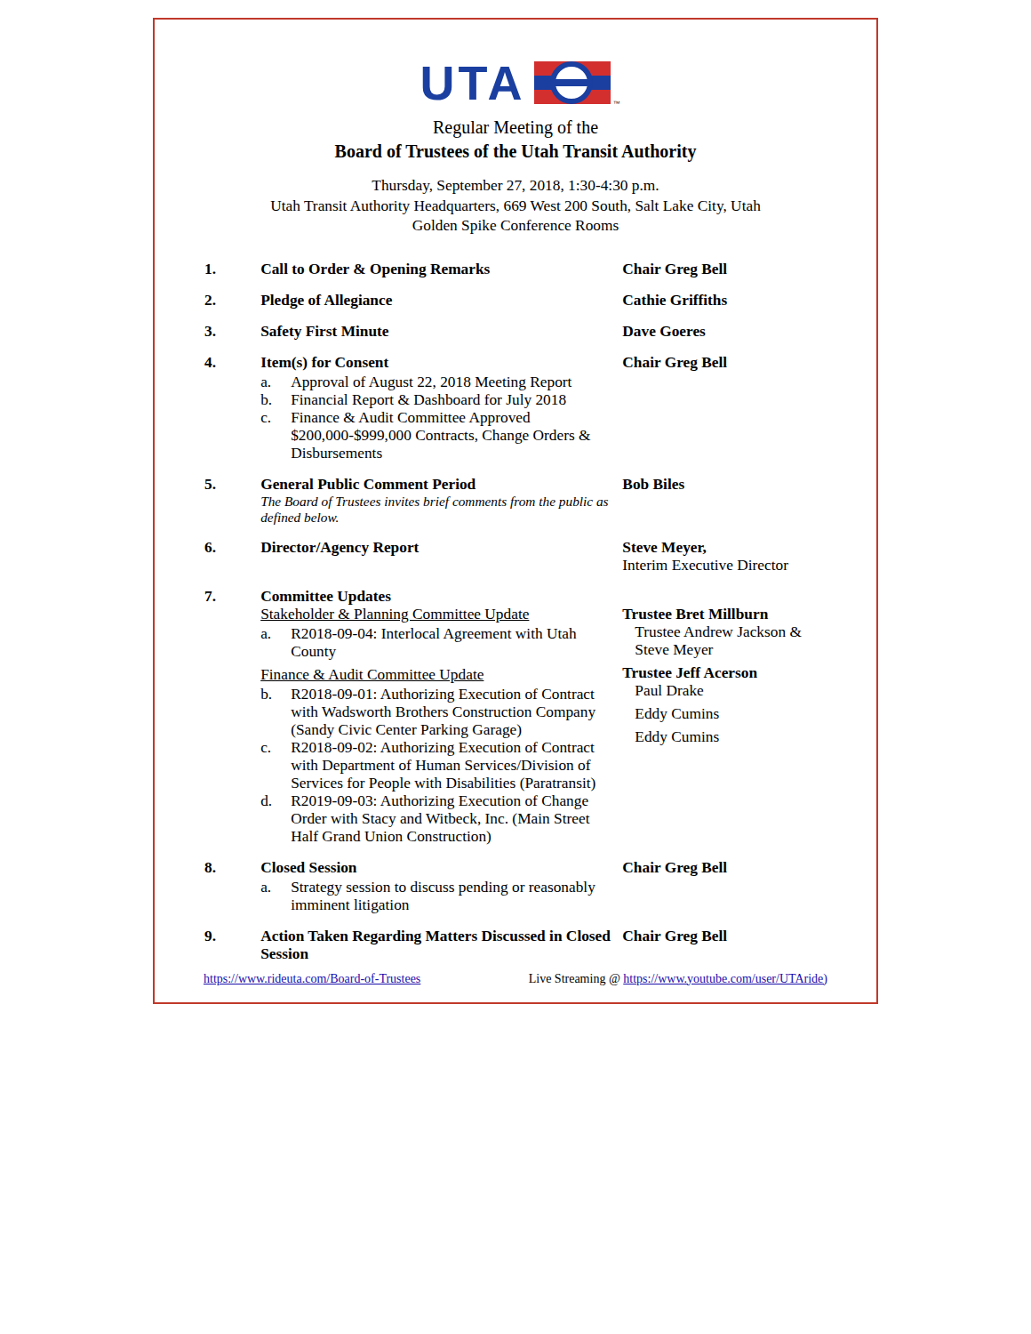UTA ™
Regular Meeting of the
Board of Trustees of the Utah Transit Authority
Thursday, September 27, 2018, 1:30-4:30 p.m.
Utah Transit Authority Headquarters, 669 West 200 South, Salt Lake City, Utah
Golden Spike Conference Rooms
| 1. | Call to Order & Opening Remarks | Chair Greg Bell |
| 2. | Pledge of Allegiance | Cathie Griffiths |
| 3. | Safety First Minute | Dave Goeres |
| 4. | Item(s) for Consent a. Approval of August 22, 2018 Meeting Report b. Financial Report & Dashboard for July 2018 c. Finance & Audit Committee Approved $200,000-$999,000 Contracts, Change Orders & Disbursements | Chair Greg Bell |
| 5. | General Public Comment Period The Board of Trustees invites brief comments from the public as defined below. | Bob Biles |
| 6. | Director/Agency Report | Steve Meyer, Interim Executive Director |
| 7. | Committee Updates Stakeholder & Planning Committee Update a. R2018-09-04: Interlocal Agreement with Utah County Finance & Audit Committee Update b. R2018-09-01: Authorizing Execution of Contract with Wadsworth Brothers Construction Company (Sandy Civic Center Parking Garage) c. R2018-09-02: Authorizing Execution of Contract with Department of Human Services/Division of Services for People with Disabilities (Paratransit) d. R2019-09-03: Authorizing Execution of Change Order with Stacy and Witbeck, Inc. (Main Street Half Grand Union Construction) | Trustee Bret Millburn Trustee Andrew Jackson & Steve Meyer Trustee Jeff Acerson Paul Drake Eddy Cumins Eddy Cumins |
| 8. | Closed Session a. Strategy session to discuss pending or reasonably imminent litigation | Chair Greg Bell |
| 9. | Action Taken Regarding Matters Discussed in Closed Session | Chair Greg Bell |
https://www.rideuta.com/Board-of-Trustees
Live Streaming @ https://www.youtube.com/user/UTAride)